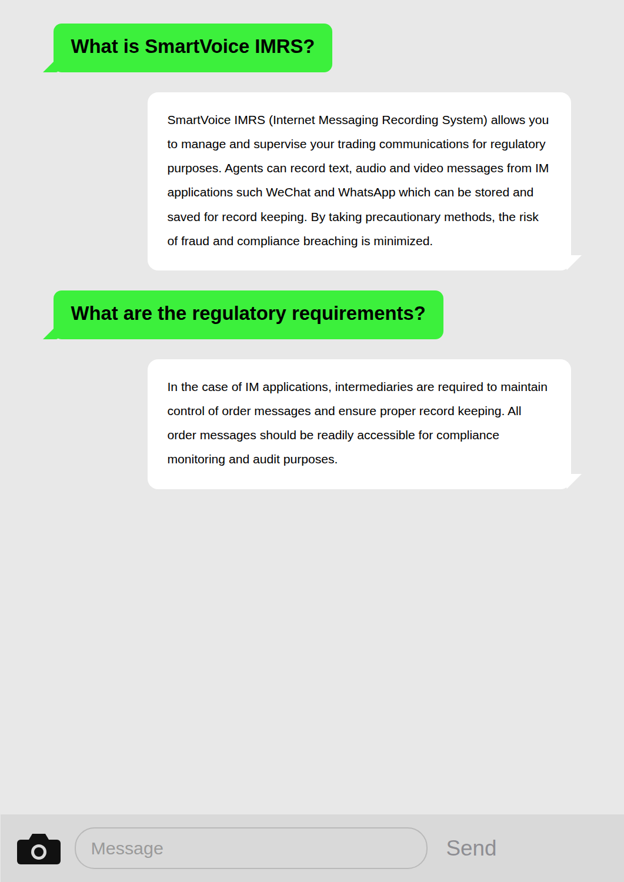What is SmartVoice IMRS?
SmartVoice IMRS (Internet Messaging Recording System) allows you to manage and supervise your trading communications for regulatory purposes. Agents can record text, audio and video messages from IM applications such WeChat and WhatsApp which can be stored and saved for record keeping. By taking precautionary methods, the risk of fraud and compliance breaching is minimized.
What are the regulatory requirements?
In the case of IM applications, intermediaries are required to maintain control of order messages and ensure proper record keeping. All order messages should be readily accessible for compliance monitoring and audit purposes.
Message Send